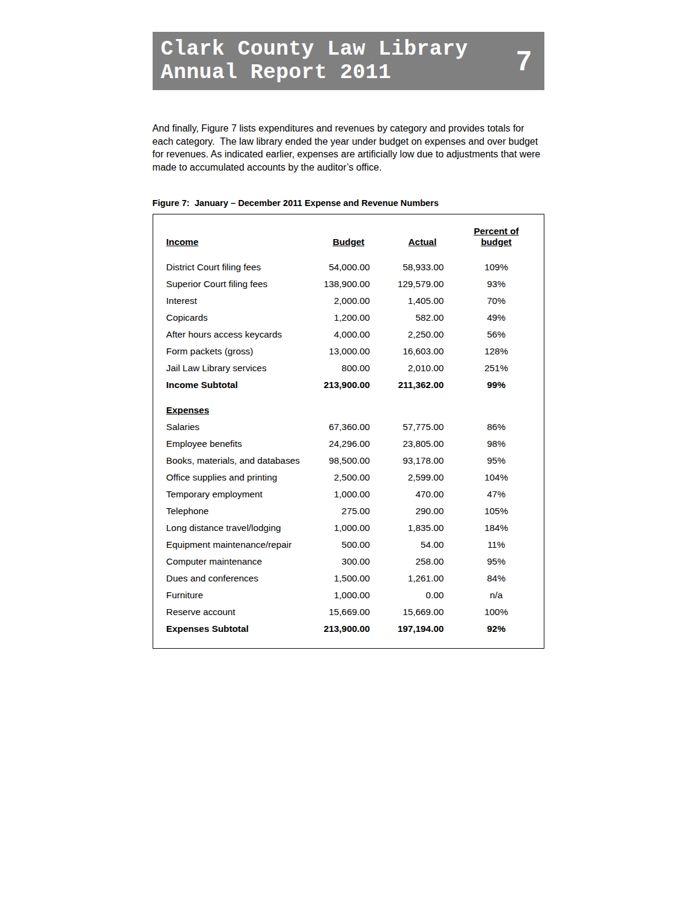Clark County Law Library
Annual Report 2011
7
And finally, Figure 7 lists expenditures and revenues by category and provides totals for each category. The law library ended the year under budget on expenses and over budget for revenues. As indicated earlier, expenses are artificially low due to adjustments that were made to accumulated accounts by the auditor’s office.
Figure 7: January – December 2011 Expense and Revenue Numbers
| Income | Budget | Actual | Percent of budget |
| --- | --- | --- | --- |
| District Court filing fees | 54,000.00 | 58,933.00 | 109% |
| Superior Court filing fees | 138,900.00 | 129,579.00 | 93% |
| Interest | 2,000.00 | 1,405.00 | 70% |
| Copicards | 1,200.00 | 582.00 | 49% |
| After hours access keycards | 4,000.00 | 2,250.00 | 56% |
| Form packets (gross) | 13,000.00 | 16,603.00 | 128% |
| Jail Law Library services | 800.00 | 2,010.00 | 251% |
| Income Subtotal | 213,900.00 | 211,362.00 | 99% |
| Expenses |
| Salaries | 67,360.00 | 57,775.00 | 86% |
| Employee benefits | 24,296.00 | 23,805.00 | 98% |
| Books, materials, and databases | 98,500.00 | 93,178.00 | 95% |
| Office supplies and printing | 2,500.00 | 2,599.00 | 104% |
| Temporary employment | 1,000.00 | 470.00 | 47% |
| Telephone | 275.00 | 290.00 | 105% |
| Long distance travel/lodging | 1,000.00 | 1,835.00 | 184% |
| Equipment maintenance/repair | 500.00 | 54.00 | 11% |
| Computer maintenance | 300.00 | 258.00 | 95% |
| Dues and conferences | 1,500.00 | 1,261.00 | 84% |
| Furniture | 1,000.00 | 0.00 | n/a |
| Reserve account | 15,669.00 | 15,669.00 | 100% |
| Expenses Subtotal | 213,900.00 | 197,194.00 | 92% |